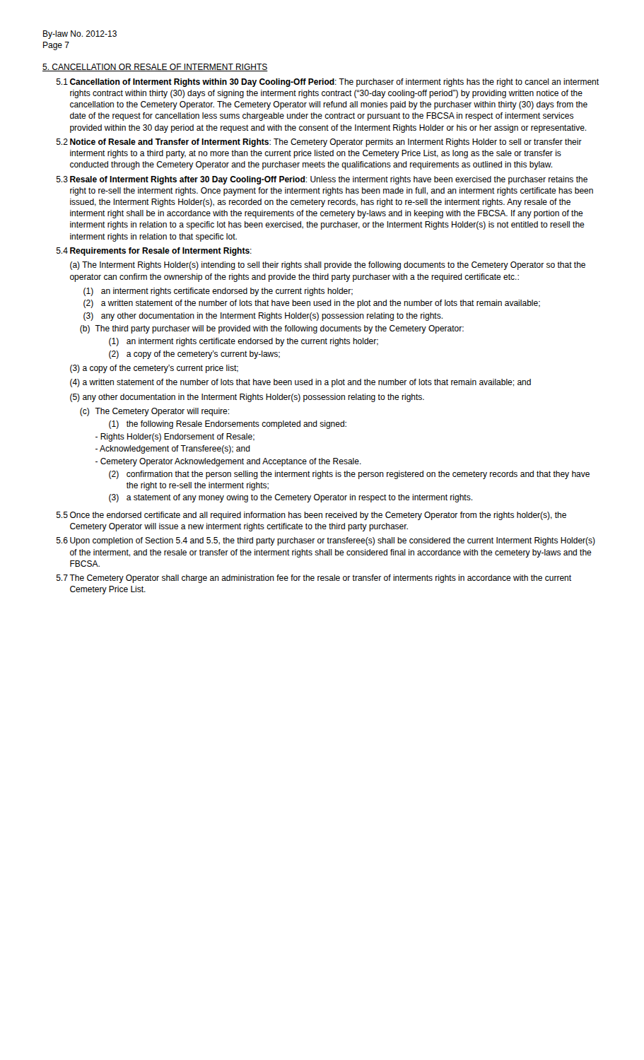By-law No. 2012-13
Page 7
5. CANCELLATION OR RESALE OF INTERMENT RIGHTS
5.1
Cancellation of Interment Rights within 30 Day Cooling-Off Period: The purchaser of interment rights has the right to cancel an interment rights contract within thirty (30) days of signing the interment rights contract (“30-day cooling-off period”) by providing written notice of the cancellation to the Cemetery Operator. The Cemetery Operator will refund all monies paid by the purchaser within thirty (30) days from the date of the request for cancellation less sums chargeable under the contract or pursuant to the FBCSA in respect of interment services provided within the 30 day period at the request and with the consent of the Interment Rights Holder or his or her assign or representative.
5.2
Notice of Resale and Transfer of Interment Rights: The Cemetery Operator permits an Interment Rights Holder to sell or transfer their interment rights to a third party, at no more than the current price listed on the Cemetery Price List, as long as the sale or transfer is conducted through the Cemetery Operator and the purchaser meets the qualifications and requirements as outlined in this bylaw.
5.3
Resale of Interment Rights after 30 Day Cooling-Off Period: Unless the interment rights have been exercised the purchaser retains the right to re-sell the interment rights. Once payment for the interment rights has been made in full, and an interment rights certificate has been issued, the Interment Rights Holder(s), as recorded on the cemetery records, has right to re-sell the interment rights. Any resale of the interment right shall be in accordance with the requirements of the cemetery by-laws and in keeping with the FBCSA. If any portion of the interment rights in relation to a specific lot has been exercised, the purchaser, or the Interment Rights Holder(s) is not entitled to resell the interment rights in relation to that specific lot.
5.4
Requirements for Resale of Interment Rights:
(a) The Interment Rights Holder(s) intending to sell their rights shall provide the following documents to the Cemetery Operator so that the operator can confirm the ownership of the rights and provide the third party purchaser with a the required certificate etc.:
(1) an interment rights certificate endorsed by the current rights holder;
(2) a written statement of the number of lots that have been used in the plot and the number of lots that remain available;
(3) any other documentation in the Interment Rights Holder(s) possession relating to the rights.
(b) The third party purchaser will be provided with the following documents by the Cemetery Operator:
(1) an interment rights certificate endorsed by the current rights holder;
(2) a copy of the cemetery’s current by-laws;
(3) a copy of the cemetery’s current price list;
(4) a written statement of the number of lots that have been used in a plot and the number of lots that remain available; and
(5) any other documentation in the Interment Rights Holder(s) possession relating to the rights.
(c) The Cemetery Operator will require:
(1) the following Resale Endorsements completed and signed:
- Rights Holder(s) Endorsement of Resale;
- Acknowledgement of Transferee(s); and
- Cemetery Operator Acknowledgement and Acceptance of the Resale.
(2) confirmation that the person selling the interment rights is the person registered on the cemetery records and that they have the right to re-sell the interment rights;
(3) a statement of any money owing to the Cemetery Operator in respect to the interment rights.
5.5
Once the endorsed certificate and all required information has been received by the Cemetery Operator from the rights holder(s), the Cemetery Operator will issue a new interment rights certificate to the third party purchaser.
5.6
Upon completion of Section 5.4 and 5.5, the third party purchaser or transferee(s) shall be considered the current Interment Rights Holder(s) of the interment, and the resale or transfer of the interment rights shall be considered final in accordance with the cemetery by-laws and the FBCSA.
5.7
The Cemetery Operator shall charge an administration fee for the resale or transfer of interments rights in accordance with the current Cemetery Price List.